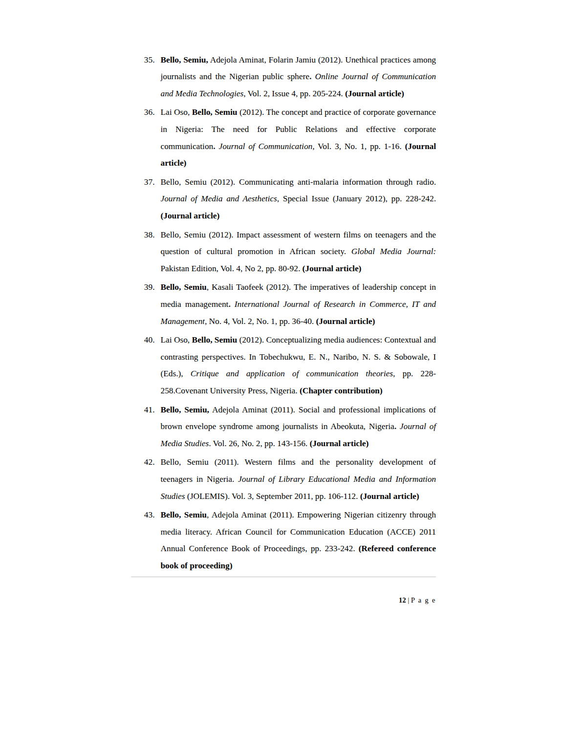Bello, Semiu, Adejola Aminat, Folarin Jamiu (2012). Unethical practices among journalists and the Nigerian public sphere. Online Journal of Communication and Media Technologies, Vol. 2, Issue 4, pp. 205-224. (Journal article)
Lai Oso, Bello, Semiu (2012). The concept and practice of corporate governance in Nigeria: The need for Public Relations and effective corporate communication. Journal of Communication, Vol. 3, No. 1, pp. 1-16. (Journal article)
Bello, Semiu (2012). Communicating anti-malaria information through radio. Journal of Media and Aesthetics, Special Issue (January 2012), pp. 228-242. (Journal article)
Bello, Semiu (2012). Impact assessment of western films on teenagers and the question of cultural promotion in African society. Global Media Journal: Pakistan Edition, Vol. 4, No 2, pp. 80-92. (Journal article)
Bello, Semiu, Kasali Taofeek (2012). The imperatives of leadership concept in media management. International Journal of Research in Commerce, IT and Management, No. 4, Vol. 2, No. 1, pp. 36-40. (Journal article)
Lai Oso, Bello, Semiu (2012). Conceptualizing media audiences: Contextual and contrasting perspectives. In Tobechukwu, E. N., Naribo, N. S. & Sobowale, I (Eds.), Critique and application of communication theories, pp. 228-258.Covenant University Press, Nigeria. (Chapter contribution)
Bello, Semiu, Adejola Aminat (2011). Social and professional implications of brown envelope syndrome among journalists in Abeokuta, Nigeria. Journal of Media Studies. Vol. 26, No. 2, pp. 143-156. (Journal article)
Bello, Semiu (2011). Western films and the personality development of teenagers in Nigeria. Journal of Library Educational Media and Information Studies (JOLEMIS). Vol. 3, September 2011, pp. 106-112. (Journal article)
Bello, Semiu, Adejola Aminat (2011). Empowering Nigerian citizenry through media literacy. African Council for Communication Education (ACCE) 2011 Annual Conference Book of Proceedings, pp. 233-242. (Refereed conference book of proceeding)
12 | P a g e